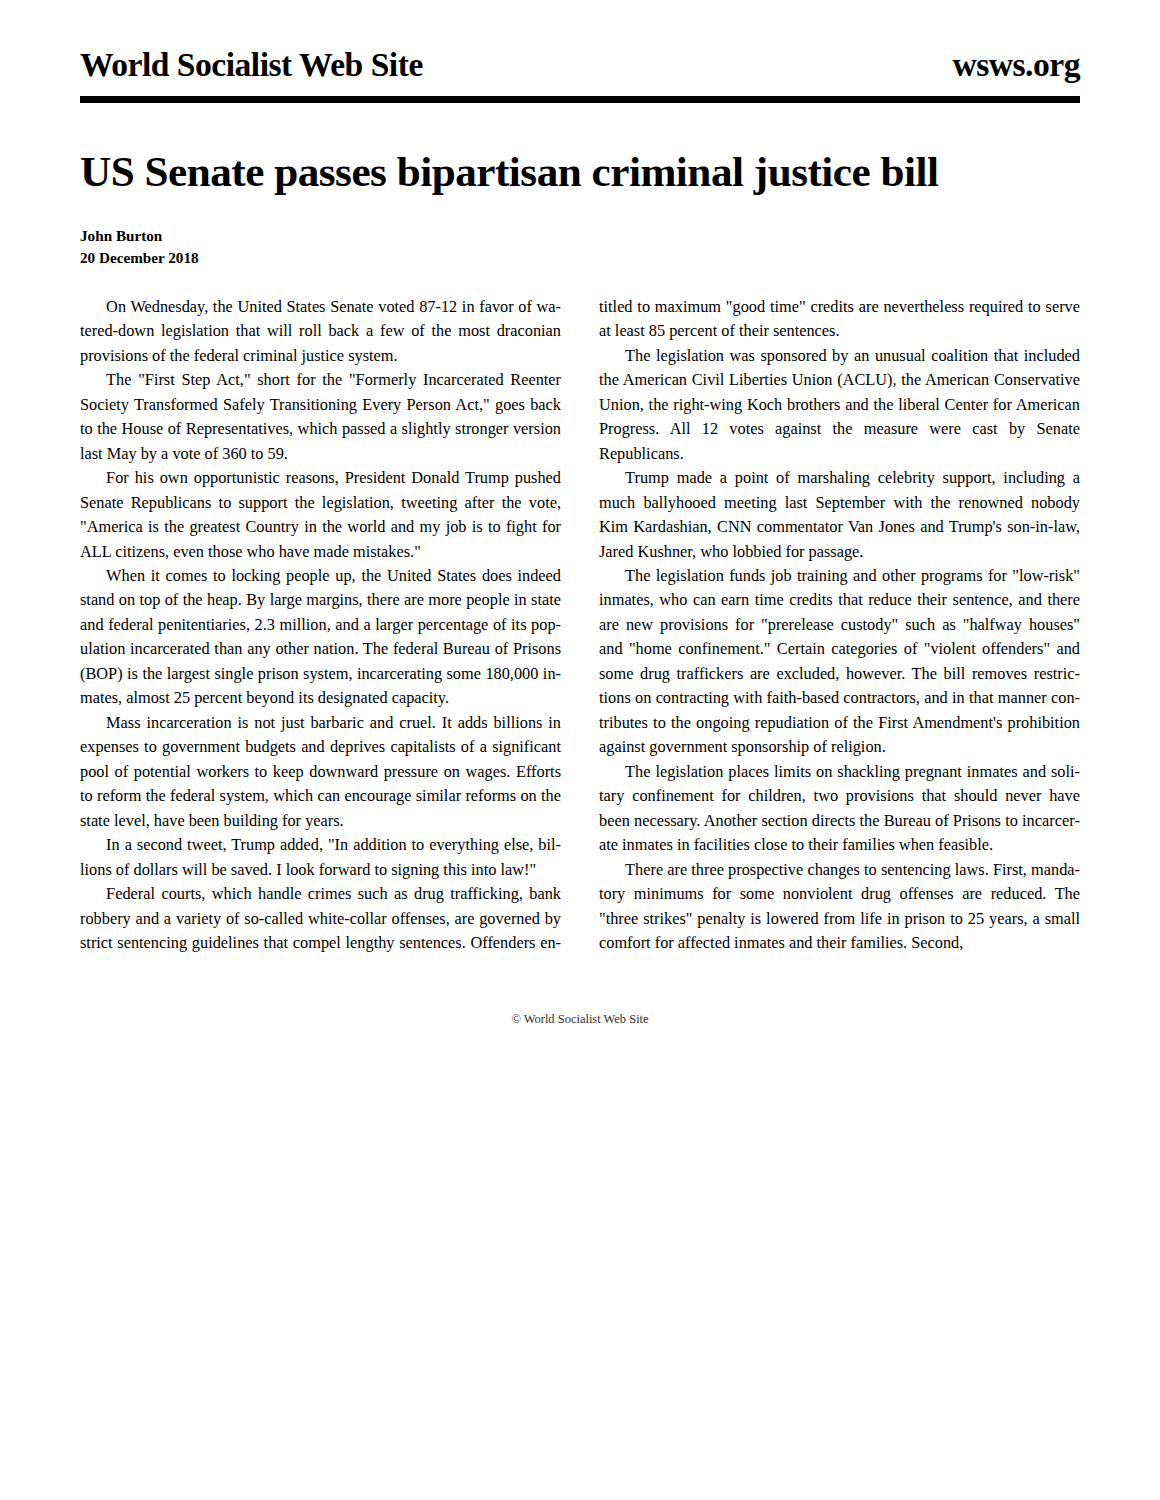World Socialist Web Site
wsws.org
US Senate passes bipartisan criminal justice bill
John Burton 20 December 2018
On Wednesday, the United States Senate voted 87-12 in favor of watered-down legislation that will roll back a few of the most draconian provisions of the federal criminal justice system.
The "First Step Act," short for the "Formerly Incarcerated Reenter Society Transformed Safely Transitioning Every Person Act," goes back to the House of Representatives, which passed a slightly stronger version last May by a vote of 360 to 59.
For his own opportunistic reasons, President Donald Trump pushed Senate Republicans to support the legislation, tweeting after the vote, "America is the greatest Country in the world and my job is to fight for ALL citizens, even those who have made mistakes."
When it comes to locking people up, the United States does indeed stand on top of the heap. By large margins, there are more people in state and federal penitentiaries, 2.3 million, and a larger percentage of its population incarcerated than any other nation. The federal Bureau of Prisons (BOP) is the largest single prison system, incarcerating some 180,000 inmates, almost 25 percent beyond its designated capacity.
Mass incarceration is not just barbaric and cruel. It adds billions in expenses to government budgets and deprives capitalists of a significant pool of potential workers to keep downward pressure on wages. Efforts to reform the federal system, which can encourage similar reforms on the state level, have been building for years.
In a second tweet, Trump added, "In addition to everything else, billions of dollars will be saved. I look forward to signing this into law!"
Federal courts, which handle crimes such as drug trafficking, bank robbery and a variety of so-called white-collar offenses, are governed by strict sentencing guidelines that compel lengthy sentences. Offenders entitled to maximum "good time" credits are nevertheless required to serve at least 85 percent of their sentences.
The legislation was sponsored by an unusual coalition that included the American Civil Liberties Union (ACLU), the American Conservative Union, the right-wing Koch brothers and the liberal Center for American Progress. All 12 votes against the measure were cast by Senate Republicans.
Trump made a point of marshaling celebrity support, including a much ballyhooed meeting last September with the renowned nobody Kim Kardashian, CNN commentator Van Jones and Trump's son-in-law, Jared Kushner, who lobbied for passage.
The legislation funds job training and other programs for "low-risk" inmates, who can earn time credits that reduce their sentence, and there are new provisions for "prerelease custody" such as "halfway houses" and "home confinement." Certain categories of "violent offenders" and some drug traffickers are excluded, however. The bill removes restrictions on contracting with faith-based contractors, and in that manner contributes to the ongoing repudiation of the First Amendment's prohibition against government sponsorship of religion.
The legislation places limits on shackling pregnant inmates and solitary confinement for children, two provisions that should never have been necessary. Another section directs the Bureau of Prisons to incarcerate inmates in facilities close to their families when feasible.
There are three prospective changes to sentencing laws. First, mandatory minimums for some nonviolent drug offenses are reduced. The "three strikes" penalty is lowered from life in prison to 25 years, a small comfort for affected inmates and their families. Second,
© World Socialist Web Site